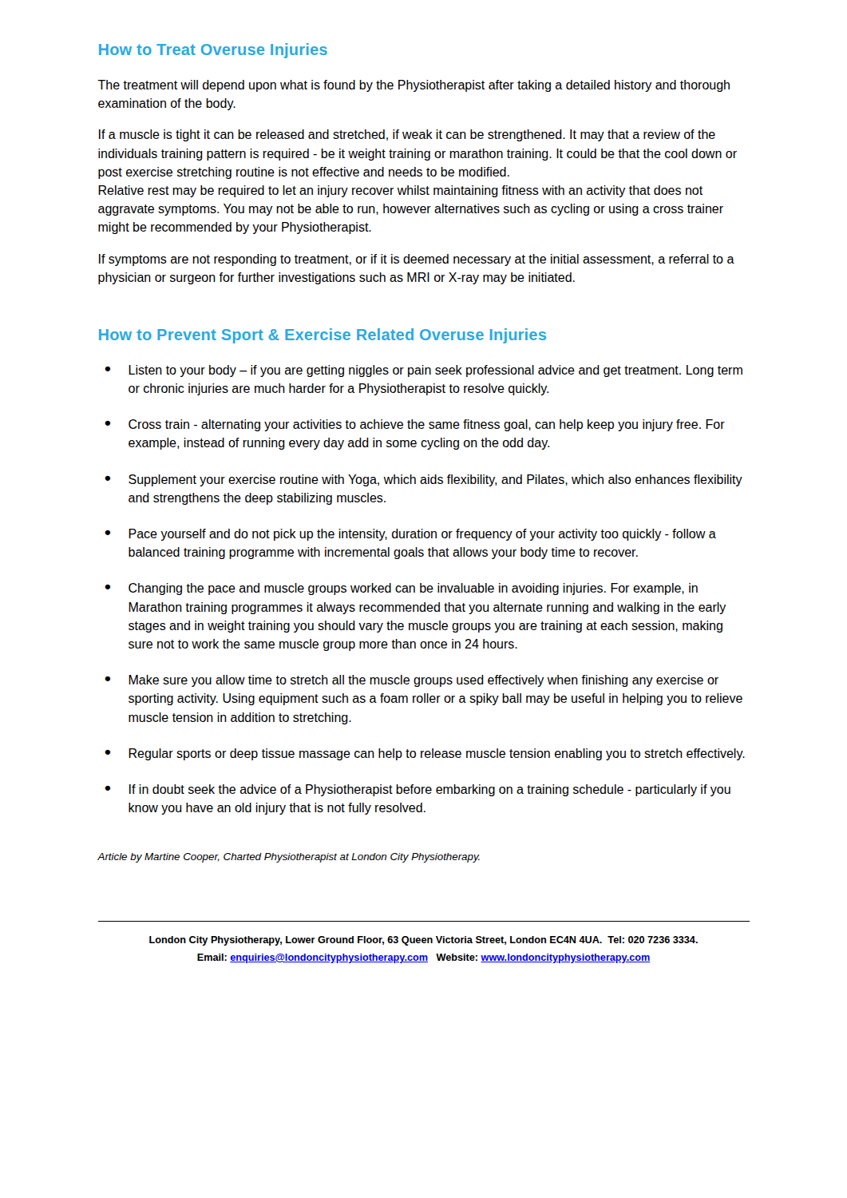How to Treat Overuse Injuries
The treatment will depend upon what is found by the Physiotherapist after taking a detailed history and thorough examination of the body.
If a muscle is tight it can be released and stretched, if weak it can be strengthened. It may that a review of the individuals training pattern is required - be it weight training or marathon training. It could be that the cool down or post exercise stretching routine is not effective and needs to be modified.
Relative rest may be required to let an injury recover whilst maintaining fitness with an activity that does not aggravate symptoms. You may not be able to run, however alternatives such as cycling or using a cross trainer might be recommended by your Physiotherapist.
If symptoms are not responding to treatment, or if it is deemed necessary at the initial assessment, a referral to a physician or surgeon for further investigations such as MRI or X-ray may be initiated.
How to Prevent Sport & Exercise Related Overuse Injuries
Listen to your body – if you are getting niggles or pain seek professional advice and get treatment. Long term or chronic injuries are much harder for a Physiotherapist to resolve quickly.
Cross train - alternating your activities to achieve the same fitness goal, can help keep you injury free. For example, instead of running every day add in some cycling on the odd day.
Supplement your exercise routine with Yoga, which aids flexibility, and Pilates, which also enhances flexibility and strengthens the deep stabilizing muscles.
Pace yourself and do not pick up the intensity, duration or frequency of your activity too quickly - follow a balanced training programme with incremental goals that allows your body time to recover.
Changing the pace and muscle groups worked can be invaluable in avoiding injuries. For example, in Marathon training programmes it always recommended that you alternate running and walking in the early stages and in weight training you should vary the muscle groups you are training at each session, making sure not to work the same muscle group more than once in 24 hours.
Make sure you allow time to stretch all the muscle groups used effectively when finishing any exercise or sporting activity. Using equipment such as a foam roller or a spiky ball may be useful in helping you to relieve muscle tension in addition to stretching.
Regular sports or deep tissue massage can help to release muscle tension enabling you to stretch effectively.
If in doubt seek the advice of a Physiotherapist before embarking on a training schedule - particularly if you know you have an old injury that is not fully resolved.
Article by Martine Cooper, Charted Physiotherapist at London City Physiotherapy.
London City Physiotherapy, Lower Ground Floor, 63 Queen Victoria Street, London EC4N 4UA. Tel: 020 7236 3334.
Email: enquiries@londoncityphysiotherapy.com Website: www.londoncityphysiotherapy.com